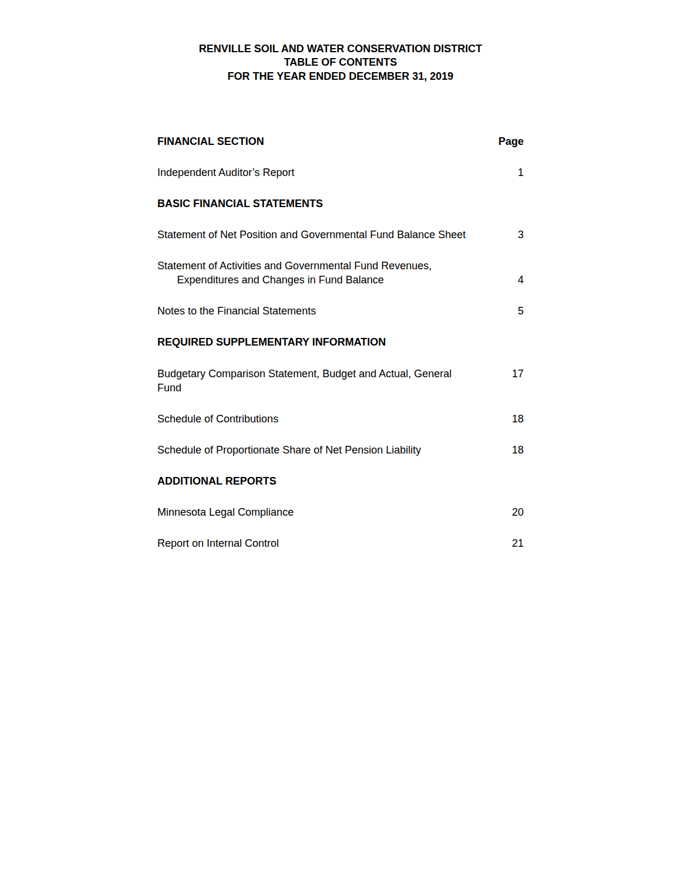RENVILLE SOIL AND WATER CONSERVATION DISTRICT
TABLE OF CONTENTS
FOR THE YEAR ENDED DECEMBER 31, 2019
| FINANCIAL SECTION | Page |
| Independent Auditor’s Report | 1 |
| BASIC FINANCIAL STATEMENTS | |
| Statement of Net Position and Governmental Fund Balance Sheet | 3 |
| Statement of Activities and Governmental Fund Revenues, Expenditures and Changes in Fund Balance | 4 |
| Notes to the Financial Statements | 5 |
| REQUIRED SUPPLEMENTARY INFORMATION | |
| Budgetary Comparison Statement, Budget and Actual, General Fund | 17 |
| Schedule of Contributions | 18 |
| Schedule of Proportionate Share of Net Pension Liability | 18 |
| ADDITIONAL REPORTS | |
| Minnesota Legal Compliance | 20 |
| Report on Internal Control | 21 |